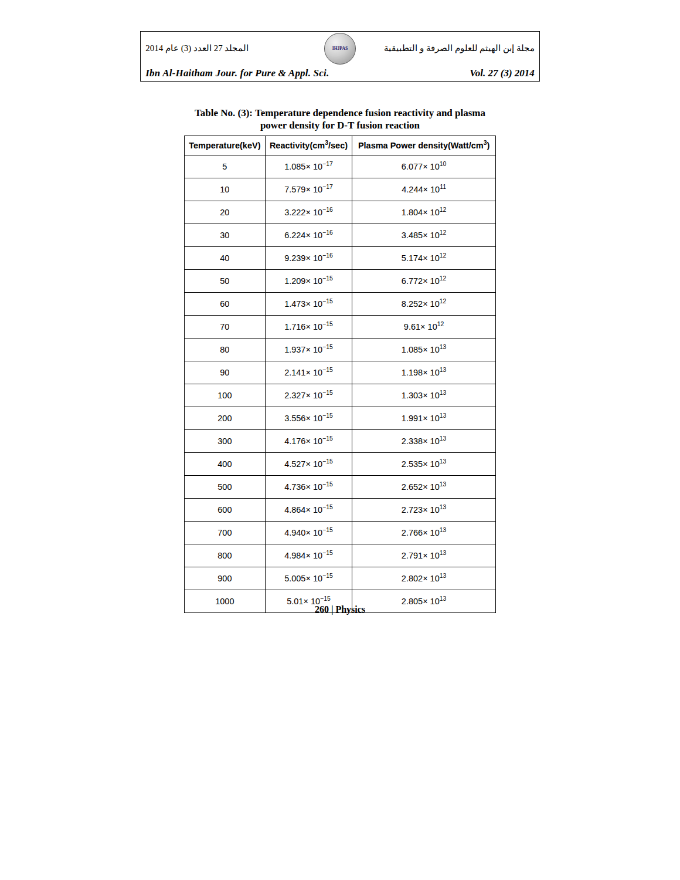المجلد 27 العدد (3) عام 2014
IHJPAS
مجلة إبن الهيثم للعلوم الصرفة و التطبيقية
Ibn Al-Haitham Jour. for Pure & Appl. Sci.
Vol. 27 (3) 2014
Table No. (3): Temperature dependence fusion reactivity and plasma power density for D-T fusion reaction
| Temperature(keV) | Reactivity(cm 3 /sec) | Plasma Power density(Watt/cm 3 ) |
| --- | --- | --- |
| 5 | 1.085 × 10 −17 | 6.077 × 10 10 |
| 10 | 7.579 × 10 −17 | 4.244 × 10 11 |
| 20 | 3.222 × 10 −16 | 1.804 × 10 12 |
| 30 | 6.224 × 10 −16 | 3.485 × 10 12 |
| 40 | 9.239 × 10 −16 | 5.174 × 10 12 |
| 50 | 1.209 × 10 −15 | 6.772 × 10 12 |
| 60 | 1.473 × 10 −15 | 8.252 × 10 12 |
| 70 | 1.716 × 10 −15 | 9.61 × 10 12 |
| 80 | 1.937 × 10 −15 | 1.085 × 10 13 |
| 90 | 2.141 × 10 −15 | 1.198 × 10 13 |
| 100 | 2.327 × 10 −15 | 1.303 × 10 13 |
| 200 | 3.556 × 10 −15 | 1.991 × 10 13 |
| 300 | 4.176 × 10 −15 | 2.338 × 10 13 |
| 400 | 4.527 × 10 −15 | 2.535 × 10 13 |
| 500 | 4.736 × 10 −15 | 2.652 × 10 13 |
| 600 | 4.864 × 10 −15 | 2.723 × 10 13 |
| 700 | 4.940 × 10 −15 | 2.766 × 10 13 |
| 800 | 4.984 × 10 −15 | 2.791 × 10 13 |
| 900 | 5.005 × 10 −15 | 2.802 × 10 13 |
| 1000 | 5.01 × 10 −15 | 2.805 × 10 13 |
260 | Physics